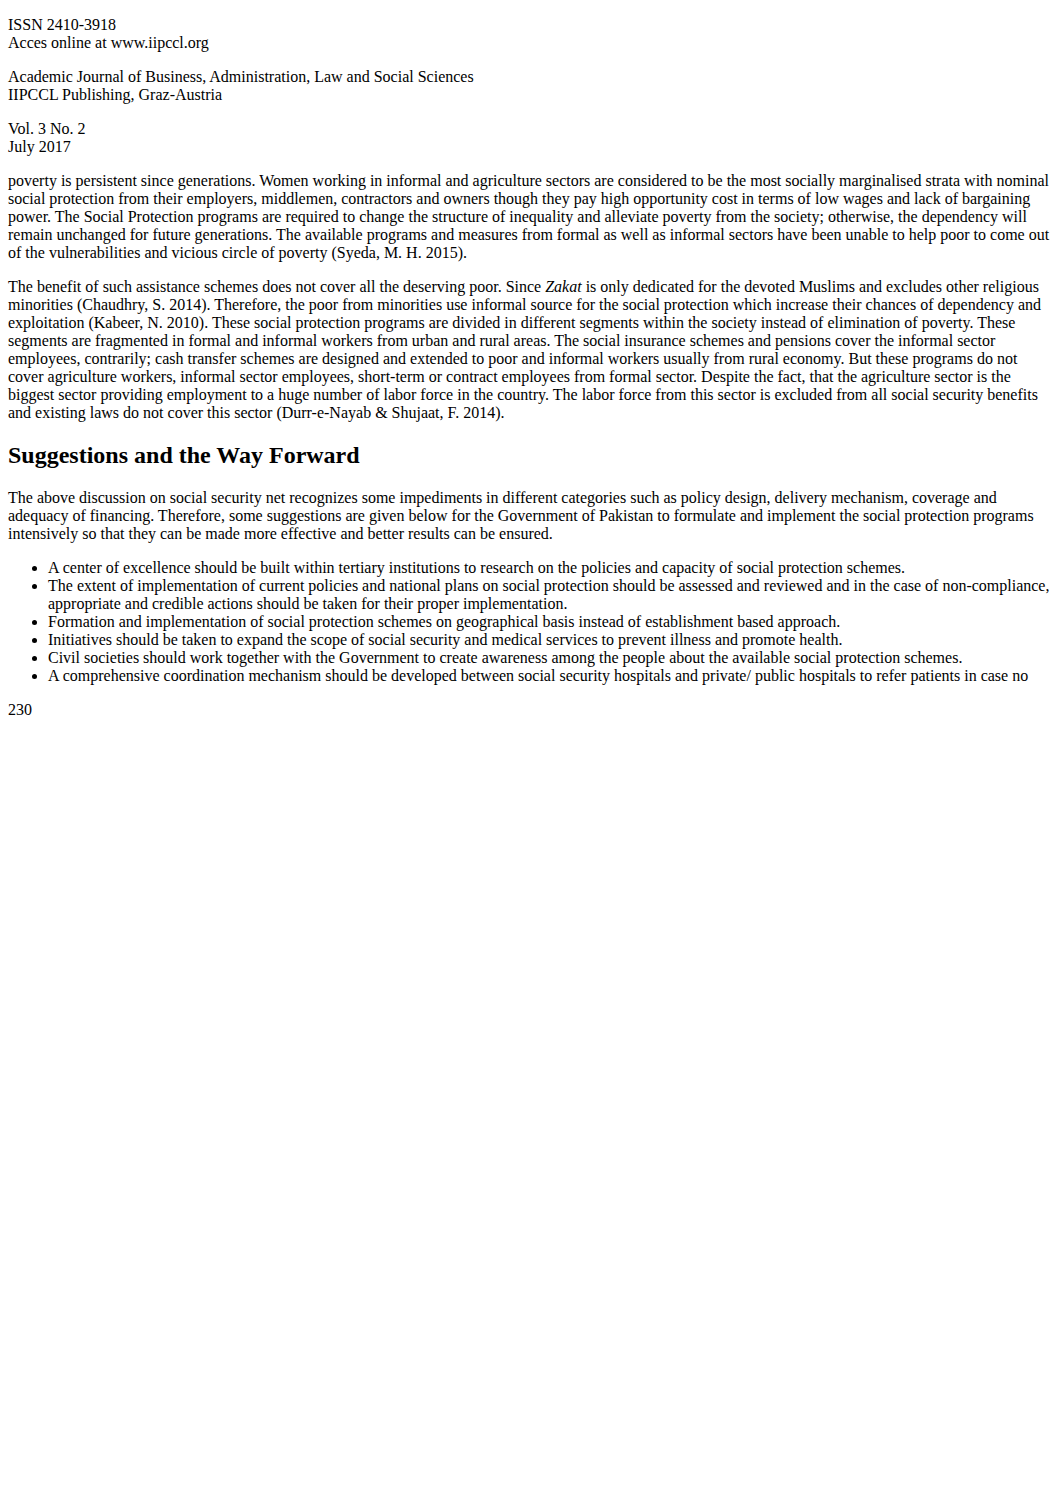ISSN 2410-3918
Acces online at www.iipccl.org
Academic Journal of Business, Administration, Law and Social Sciences
IIPCCL Publishing, Graz-Austria
Vol. 3 No. 2
July 2017
poverty is persistent since generations. Women working in informal and agriculture sectors are considered to be the most socially marginalised strata with nominal social protection from their employers, middlemen, contractors and owners though they pay high opportunity cost in terms of low wages and lack of bargaining power. The Social Protection programs are required to change the structure of inequality and alleviate poverty from the society; otherwise, the dependency will remain unchanged for future generations. The available programs and measures from formal as well as informal sectors have been unable to help poor to come out of the vulnerabilities and vicious circle of poverty (Syeda, M. H. 2015).
The benefit of such assistance schemes does not cover all the deserving poor. Since Zakat is only dedicated for the devoted Muslims and excludes other religious minorities (Chaudhry, S. 2014). Therefore, the poor from minorities use informal source for the social protection which increase their chances of dependency and exploitation (Kabeer, N. 2010). These social protection programs are divided in different segments within the society instead of elimination of poverty. These segments are fragmented in formal and informal workers from urban and rural areas. The social insurance schemes and pensions cover the informal sector employees, contrarily; cash transfer schemes are designed and extended to poor and informal workers usually from rural economy. But these programs do not cover agriculture workers, informal sector employees, short-term or contract employees from formal sector. Despite the fact, that the agriculture sector is the biggest sector providing employment to a huge number of labor force in the country. The labor force from this sector is excluded from all social security benefits and existing laws do not cover this sector (Durr-e-Nayab & Shujaat, F. 2014).
Suggestions and the Way Forward
The above discussion on social security net recognizes some impediments in different categories such as policy design, delivery mechanism, coverage and adequacy of financing. Therefore, some suggestions are given below for the Government of Pakistan to formulate and implement the social protection programs intensively so that they can be made more effective and better results can be ensured.
A center of excellence should be built within tertiary institutions to research on the policies and capacity of social protection schemes.
The extent of implementation of current policies and national plans on social protection should be assessed and reviewed and in the case of non-compliance, appropriate and credible actions should be taken for their proper implementation.
Formation and implementation of social protection schemes on geographical basis instead of establishment based approach.
Initiatives should be taken to expand the scope of social security and medical services to prevent illness and promote health.
Civil societies should work together with the Government to create awareness among the people about the available social protection schemes.
A comprehensive coordination mechanism should be developed between social security hospitals and private/ public hospitals to refer patients in case no
230